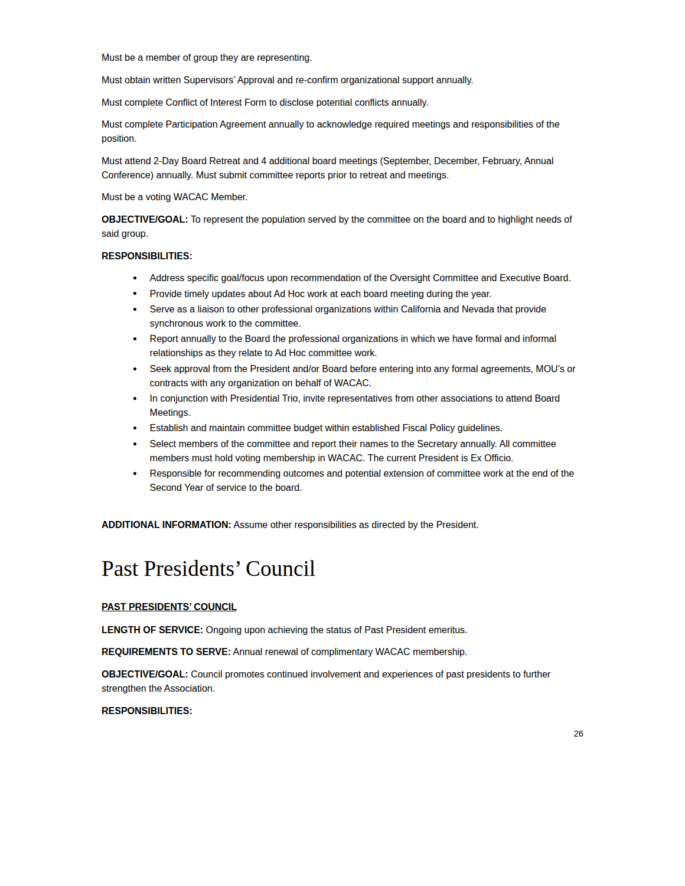Must be a member of group they are representing.
Must obtain written Supervisors’ Approval and re-confirm organizational support annually.
Must complete Conflict of Interest Form to disclose potential conflicts annually.
Must complete Participation Agreement annually to acknowledge required meetings and responsibilities of the position.
Must attend 2-Day Board Retreat and 4 additional board meetings (September, December, February, Annual Conference) annually. Must submit committee reports prior to retreat and meetings.
Must be a voting WACAC Member.
OBJECTIVE/GOAL: To represent the population served by the committee on the board and to highlight needs of said group.
RESPONSIBILITIES:
Address specific goal/focus upon recommendation of the Oversight Committee and Executive Board.
Provide timely updates about Ad Hoc work at each board meeting during the year.
Serve as a liaison to other professional organizations within California and Nevada that provide synchronous work to the committee.
Report annually to the Board the professional organizations in which we have formal and informal relationships as they relate to Ad Hoc committee work.
Seek approval from the President and/or Board before entering into any formal agreements, MOU’s or contracts with any organization on behalf of WACAC.
In conjunction with Presidential Trio, invite representatives from other associations to attend Board Meetings.
Establish and maintain committee budget within established Fiscal Policy guidelines.
Select members of the committee and report their names to the Secretary annually. All committee members must hold voting membership in WACAC. The current President is Ex Officio.
Responsible for recommending outcomes and potential extension of committee work at the end of the Second Year of service to the board.
ADDITIONAL INFORMATION: Assume other responsibilities as directed by the President.
Past Presidents’ Council
PAST PRESIDENTS’ COUNCIL
LENGTH OF SERVICE: Ongoing upon achieving the status of Past President emeritus.
REQUIREMENTS TO SERVE: Annual renewal of complimentary WACAC membership.
OBJECTIVE/GOAL: Council promotes continued involvement and experiences of past presidents to further strengthen the Association.
RESPONSIBILITIES:
26